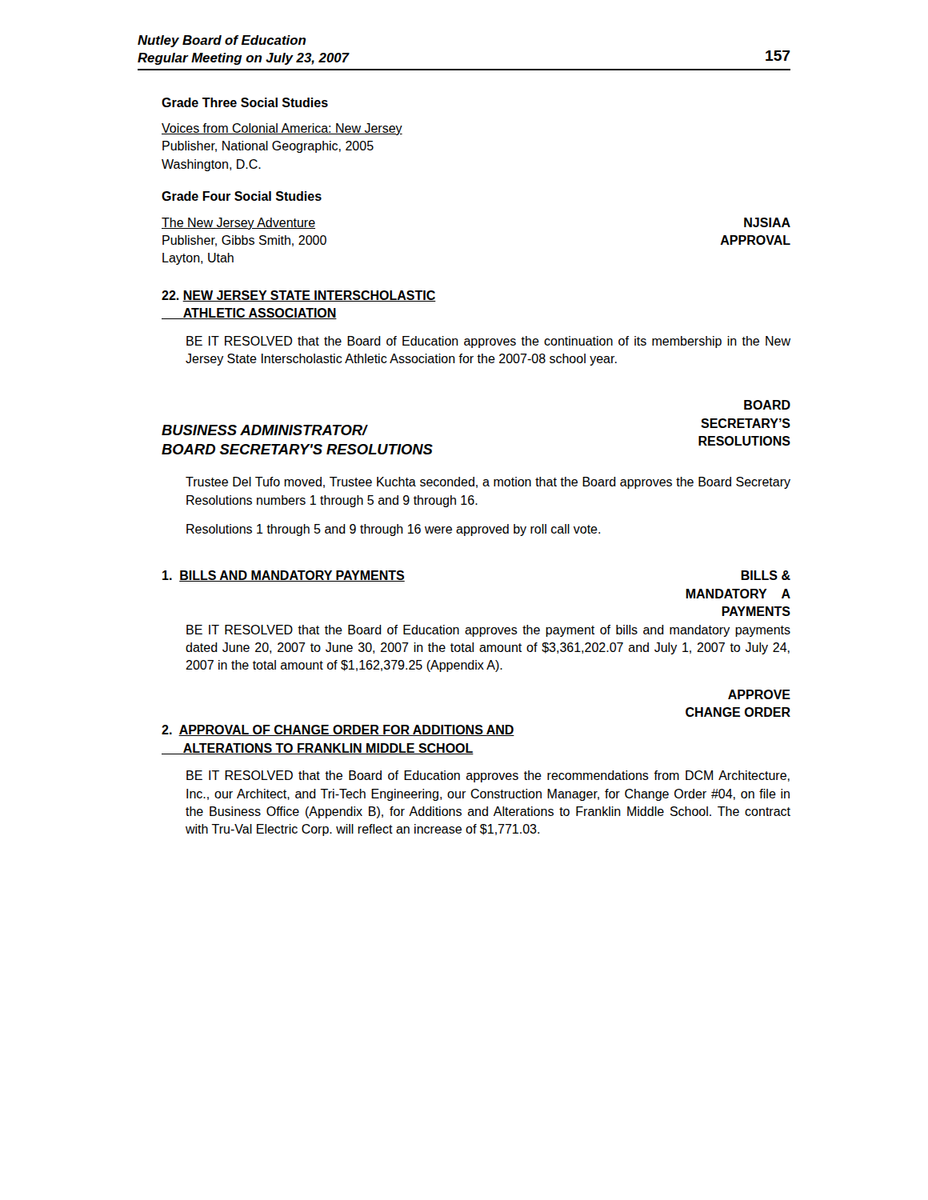Nutley Board of Education
Regular Meeting on July 23, 2007
157
Grade Three Social Studies
Voices from Colonial America: New Jersey
Publisher, National Geographic, 2005
Washington, D.C.
Grade Four Social Studies
The New Jersey Adventure
Publisher, Gibbs Smith, 2000
Layton, Utah
NJSIAA
APPROVAL
22. NEW JERSEY STATE INTERSCHOLASTIC
ATHLETIC ASSOCIATION
BE IT RESOLVED that the Board of Education approves the continuation of its membership in the New Jersey State Interscholastic Athletic Association for the 2007-08 school year.
BUSINESS ADMINISTRATOR/
BOARD SECRETARY'S RESOLUTIONS
BOARD
SECRETARY’S
RESOLUTIONS
Trustee Del Tufo moved, Trustee Kuchta seconded, a motion that the Board approves the Board Secretary Resolutions numbers 1 through 5 and 9 through 16.
Resolutions 1 through 5 and 9 through 16 were approved by roll call vote.
1. BILLS AND MANDATORY PAYMENTS
BILLS &
MANDATORY A
PAYMENTS
BE IT RESOLVED that the Board of Education approves the payment of bills and mandatory payments dated June 20, 2007 to June 30, 2007 in the total amount of $3,361,202.07 and July 1, 2007 to July 24, 2007 in the total amount of $1,162,379.25 (Appendix A).
APPROVE
CHANGE ORDER
2. APPROVAL OF CHANGE ORDER FOR ADDITIONS AND
ALTERATIONS TO FRANKLIN MIDDLE SCHOOL
BE IT RESOLVED that the Board of Education approves the recommendations from DCM Architecture, Inc., our Architect, and Tri-Tech Engineering, our Construction Manager, for Change Order #04, on file in the Business Office (Appendix B), for Additions and Alterations to Franklin Middle School. The contract with Tru-Val Electric Corp. will reflect an increase of $1,771.03.